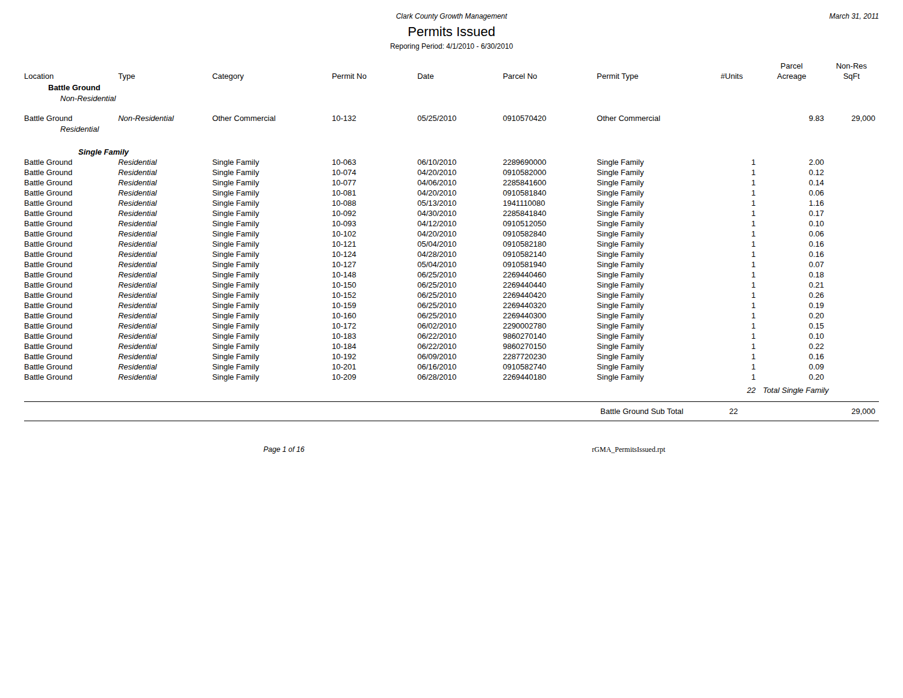March 31, 2011
Clark County Growth Management
Permits Issued
Reporing Period: 4/1/2010 - 6/30/2010
| | | | | | | | | Parcel | Non-Res |
| --- | --- | --- | --- | --- | --- | --- | --- | --- | --- |
| Location | Type | Category | Permit No | Date | Parcel No | Permit Type | #Units | Acreage | SqFt |
| Battle Ground |
| Non-Residential |
| Battle Ground | Non-Residential | Other Commercial | 10-132 | 05/25/2010 | 0910570420 | Other Commercial | | 9.83 | 29,000 |
| Residential |
| Single Family |
| Battle Ground | Residential | Single Family | 10-063 | 06/10/2010 | 2289690000 | Single Family | 1 | 2.00 | |
| Battle Ground | Residential | Single Family | 10-074 | 04/20/2010 | 0910582000 | Single Family | 1 | 0.12 | |
| Battle Ground | Residential | Single Family | 10-077 | 04/06/2010 | 2285841600 | Single Family | 1 | 0.14 | |
| Battle Ground | Residential | Single Family | 10-081 | 04/20/2010 | 0910581840 | Single Family | 1 | 0.06 | |
| Battle Ground | Residential | Single Family | 10-088 | 05/13/2010 | 1941110080 | Single Family | 1 | 1.16 | |
| Battle Ground | Residential | Single Family | 10-092 | 04/30/2010 | 2285841840 | Single Family | 1 | 0.17 | |
| Battle Ground | Residential | Single Family | 10-093 | 04/12/2010 | 0910512050 | Single Family | 1 | 0.10 | |
| Battle Ground | Residential | Single Family | 10-102 | 04/20/2010 | 0910582840 | Single Family | 1 | 0.06 | |
| Battle Ground | Residential | Single Family | 10-121 | 05/04/2010 | 0910582180 | Single Family | 1 | 0.16 | |
| Battle Ground | Residential | Single Family | 10-124 | 04/28/2010 | 0910582140 | Single Family | 1 | 0.16 | |
| Battle Ground | Residential | Single Family | 10-127 | 05/04/2010 | 0910581940 | Single Family | 1 | 0.07 | |
| Battle Ground | Residential | Single Family | 10-148 | 06/25/2010 | 2269440460 | Single Family | 1 | 0.18 | |
| Battle Ground | Residential | Single Family | 10-150 | 06/25/2010 | 2269440440 | Single Family | 1 | 0.21 | |
| Battle Ground | Residential | Single Family | 10-152 | 06/25/2010 | 2269440420 | Single Family | 1 | 0.26 | |
| Battle Ground | Residential | Single Family | 10-159 | 06/25/2010 | 2269440320 | Single Family | 1 | 0.19 | |
| Battle Ground | Residential | Single Family | 10-160 | 06/25/2010 | 2269440300 | Single Family | 1 | 0.20 | |
| Battle Ground | Residential | Single Family | 10-172 | 06/02/2010 | 2290002780 | Single Family | 1 | 0.15 | |
| Battle Ground | Residential | Single Family | 10-183 | 06/22/2010 | 9860270140 | Single Family | 1 | 0.10 | |
| Battle Ground | Residential | Single Family | 10-184 | 06/22/2010 | 9860270150 | Single Family | 1 | 0.22 | |
| Battle Ground | Residential | Single Family | 10-192 | 06/09/2010 | 2287720230 | Single Family | 1 | 0.16 | |
| Battle Ground | Residential | Single Family | 10-201 | 06/16/2010 | 0910582740 | Single Family | 1 | 0.09 | |
| Battle Ground | Residential | Single Family | 10-209 | 06/28/2010 | 2269440180 | Single Family | 1 | 0.20 | |
| | 22 | Total Single Family |
| | Battle Ground Sub Total | 22 | | 29,000 |
Page 1 of 16
rGMA_PermitsIssued.rpt